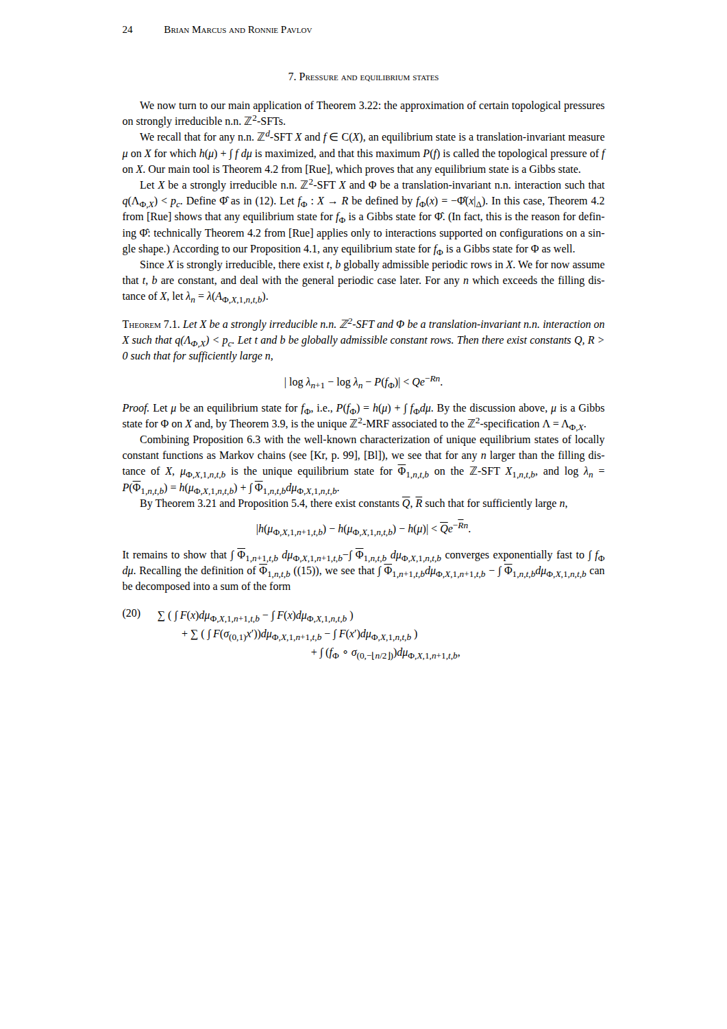24 Brian Marcus and Ronnie Pavlov
7. Pressure and equilibrium states
We now turn to our main application of Theorem 3.22: the approximation of certain topological pressures on strongly irreducible n.n. ℤ2-SFTs.
We recall that for any n.n. ℤd-SFT X and f ∈ C(X), an equilibrium state is a translation-invariant measure μ on X for which h(μ) + ∫ f dμ is maximized, and that this maximum P(f) is called the topological pressure of f on X. Our main tool is Theorem 4.2 from [Rue], which proves that any equilibrium state is a Gibbs state.
Let X be a strongly irreducible n.n. ℤ2-SFT X and Φ be a translation-invariant n.n. interaction such that q(ΛΦ,X) < pc. Define Φ̂ as in (12). Let fΦ : X → R be defined by fΦ(x) = −Φ̂(x|Δ). In this case, Theorem 4.2 from [Rue] shows that any equilibrium state for fΦ is a Gibbs state for Φ̂. (In fact, this is the reason for defining Φ̂: technically Theorem 4.2 from [Rue] applies only to interactions supported on configurations on a single shape.) According to our Proposition 4.1, any equilibrium state for fΦ is a Gibbs state for Φ as well.
Since X is strongly irreducible, there exist t, b globally admissible periodic rows in X. We for now assume that t, b are constant, and deal with the general periodic case later. For any n which exceeds the filling distance of X, let λn = λ(AΦ,X,1,n,t,b).
Theorem 7.1. Let X be a strongly irreducible n.n. ℤ2-SFT and Φ be a translation-invariant n.n. interaction on X such that q(ΛΦ,X) < pc. Let t and b be globally admissible constant rows. Then there exist constants Q, R > 0 such that for sufficiently large n,
| log λn+1 − log λn − P(fΦ)| < Qe−Rn.
Proof. Let μ be an equilibrium state for fΦ, i.e., P(fΦ) = h(μ) + ∫ fΦdμ. By the discussion above, μ is a Gibbs state for Φ on X and, by Theorem 3.9, is the unique ℤ2-MRF associated to the ℤ2-specification Λ = ΛΦ,X.
Combining Proposition 6.3 with the well-known characterization of unique equilibrium states of locally constant functions as Markov chains (see [Kr, p. 99], [Bl]), we see that for any n larger than the filling distance of X, μΦ,X,1,n,t,b is the unique equilibrium state for Φ1,n,t,b on the ℤ-SFT X1,n,t,b, and log λn = P(Φ1,n,t,b) = h(μΦ,X,1,n,t,b) + ∫ Φ1,n,t,bdμΦ,X,1,n,t,b.
By Theorem 3.21 and Proposition 5.4, there exist constants Q, R such that for sufficiently large n,
|h(μΦ,X,1,n+1,t,b) − h(μΦ,X,1,n,t,b) − h(μ)| < Qe−Rn.
It remains to show that ∫ Φ1,n+1,t,b dμΦ,X,1,n+1,t,b−∫ Φ1,n,t,b dμΦ,X,1,n,t,b converges exponentially fast to ∫ fΦ dμ. Recalling the definition of Φ1,n,t,b ((15)), we see that ∫ Φ1,n+1,t,bdμΦ,X,1,n+1,t,b − ∫ Φ1,n,t,bdμΦ,X,1,n,t,b can be decomposed into a sum of the form
(20)
∑ ( ∫ F(x)dμΦ,X,1,n+1,t,b − ∫ F(x)dμΦ,X,1,n,t,b ) + ∑ ( ∫ F(σ(0,1)x′))dμΦ,X,1,n+1,t,b − ∫ F(x′)dμΦ,X,1,n,t,b ) + ∫ (fΦ ∘ σ(0,−⌊n/2⌋))dμΦ,X,1,n+1,t,b,